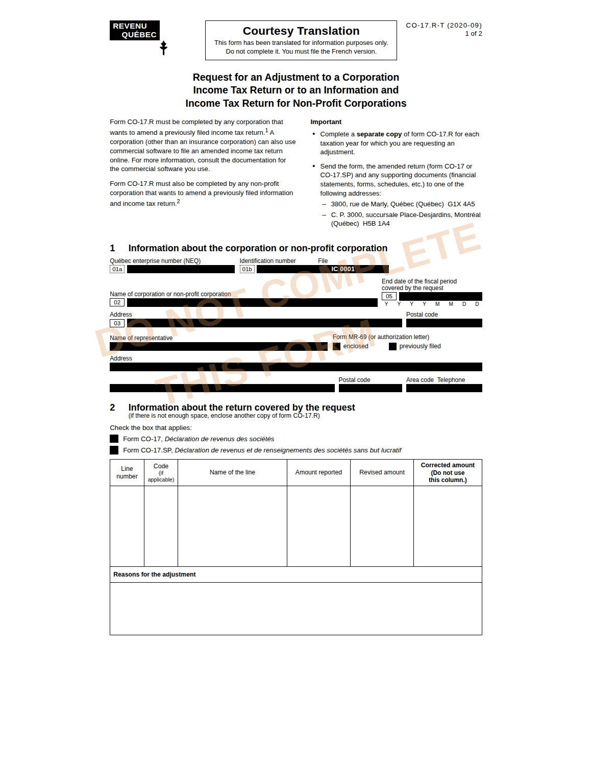DO NOT COMPLETE THIS FORM
REVENU QUÉBEC
Courtesy Translation
This form has been translated for information purposes only.
Do not complete it. You must file the French version.
CO-17.R-T (2020-09) 1 of 2
Request for an Adjustment to a Corporation
Income Tax Return or to an Information and
Income Tax Return for Non-Profit Corporations
Form CO-17.R must be completed by any corporation that wants to amend a previously filed income tax return.1 A corporation (other than an insurance corporation) can also use commercial software to file an amended income tax return online. For more information, consult the documentation for the commercial software you use.
Form CO-17.R must also be completed by any non-profit corporation that wants to amend a previously filed information and income tax return.2
Important
Complete a separate copy of form CO-17.R for each taxation year for which you are requesting an adjustment.
Send the form, the amended return (form CO-17 or CO-17.SP) and any supporting documents (financial statements, forms, schedules, etc.) to one of the following addresses:
3800, rue de Marly, Québec (Québec) G1X 4A5
C. P. 3000, succursale Place-Desjardins, Montréal (Québec) H5B 1A4
1
Information about the corporation or non-profit corporation
Québec enterprise number (NEQ)
Identification number
File
01a
01b IC 0001
Name of corporation or non-profit corporation
02
End date of the fiscal period
covered by the request
05
YYYYMMDD
Address
03
Postal code
Name of representative
Form MR-69 (or authorization letter)
enclosed previously filed
Address
Postal code
Area code Telephone
2
Information about the return covered by the request
(if there is not enough space, enclose another copy of form CO-17.R)
Check the box that applies:
Form CO-17, Déclaration de revenus des sociétés
Form CO-17.SP, Déclaration de revenus et de renseignements des sociétés sans but lucratif
| Line number | Code (if applicable) | Name of the line | Amount reported | Revised amount | Corrected amount (Do not use this column.) |
| --- | --- | --- | --- | --- | --- |
| Reasons for the adjustment |